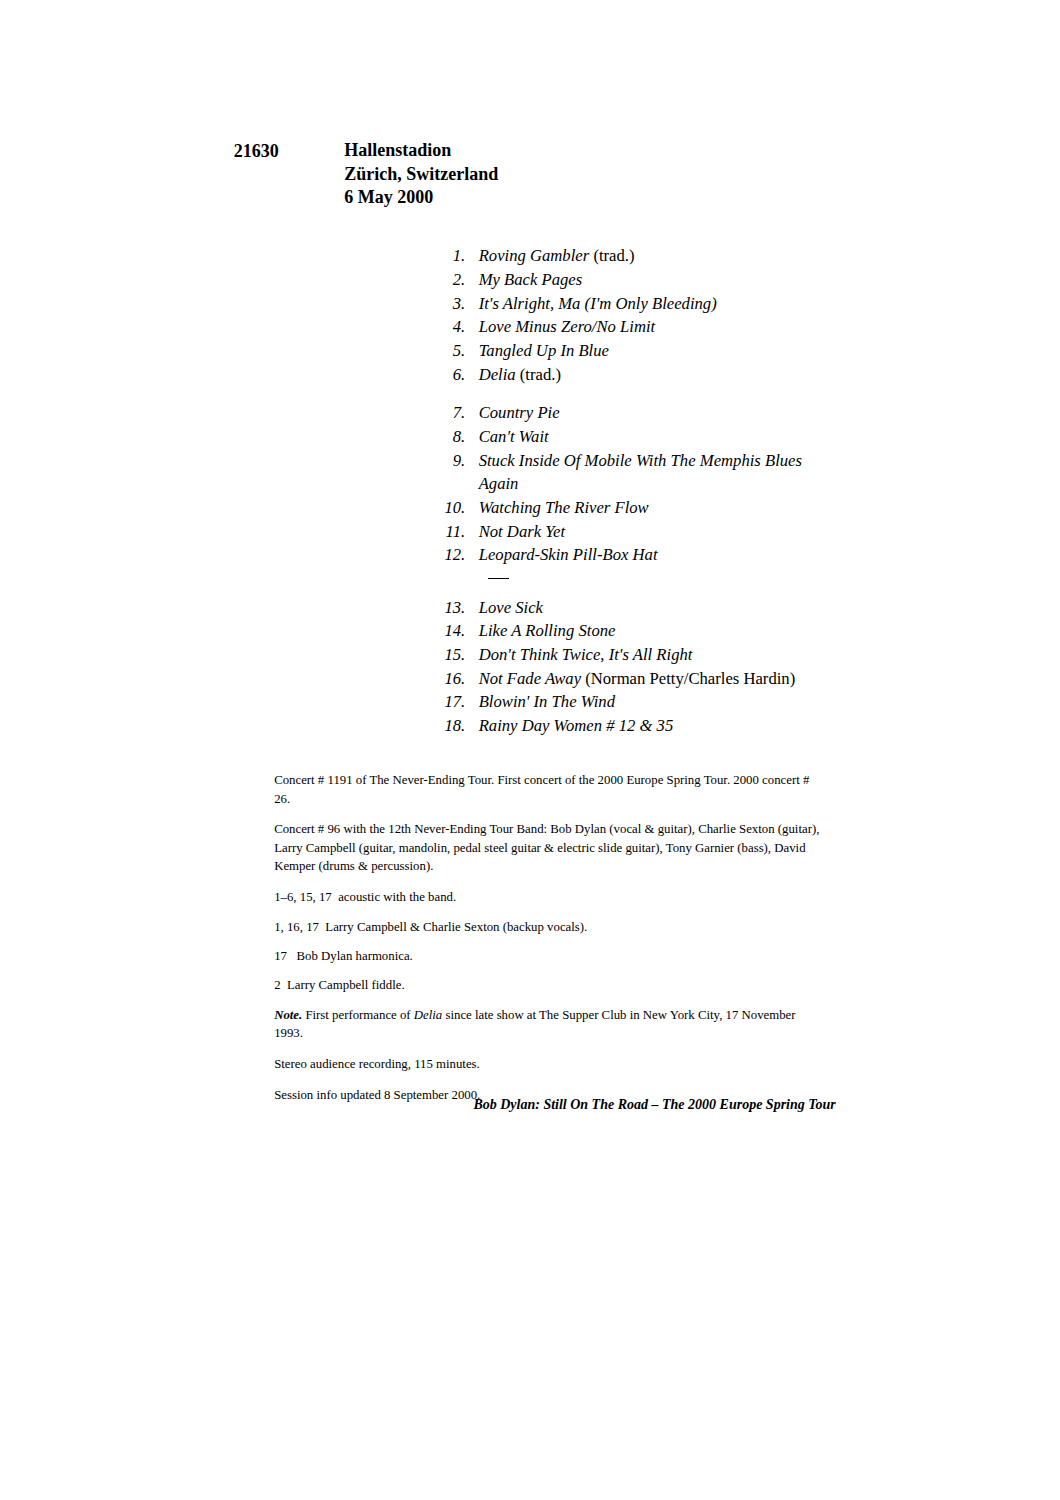21630
Hallenstadion
Zürich, Switzerland
6 May 2000
1. Roving Gambler (trad.)
2. My Back Pages
3. It's Alright, Ma (I'm Only Bleeding)
4. Love Minus Zero/No Limit
5. Tangled Up In Blue
6. Delia (trad.)
7. Country Pie
8. Can't Wait
9. Stuck Inside Of Mobile With The Memphis Blues Again
10. Watching The River Flow
11. Not Dark Yet
12. Leopard-Skin Pill-Box Hat
13. Love Sick
14. Like A Rolling Stone
15. Don't Think Twice, It's All Right
16. Not Fade Away (Norman Petty/Charles Hardin)
17. Blowin' In The Wind
18. Rainy Day Women # 12 & 35
Concert # 1191 of The Never-Ending Tour. First concert of the 2000 Europe Spring Tour. 2000 concert # 26.
Concert # 96 with the 12th Never-Ending Tour Band: Bob Dylan (vocal & guitar), Charlie Sexton (guitar), Larry Campbell (guitar, mandolin, pedal steel guitar & electric slide guitar), Tony Garnier (bass), David Kemper (drums & percussion).
1–6, 15, 17 acoustic with the band.
1, 16, 17 Larry Campbell & Charlie Sexton (backup vocals).
17 Bob Dylan harmonica.
2 Larry Campbell fiddle.
Note. First performance of Delia since late show at The Supper Club in New York City, 17 November 1993.
Stereo audience recording, 115 minutes.
Session info updated 8 September 2000.
Bob Dylan: Still On The Road – The 2000 Europe Spring Tour